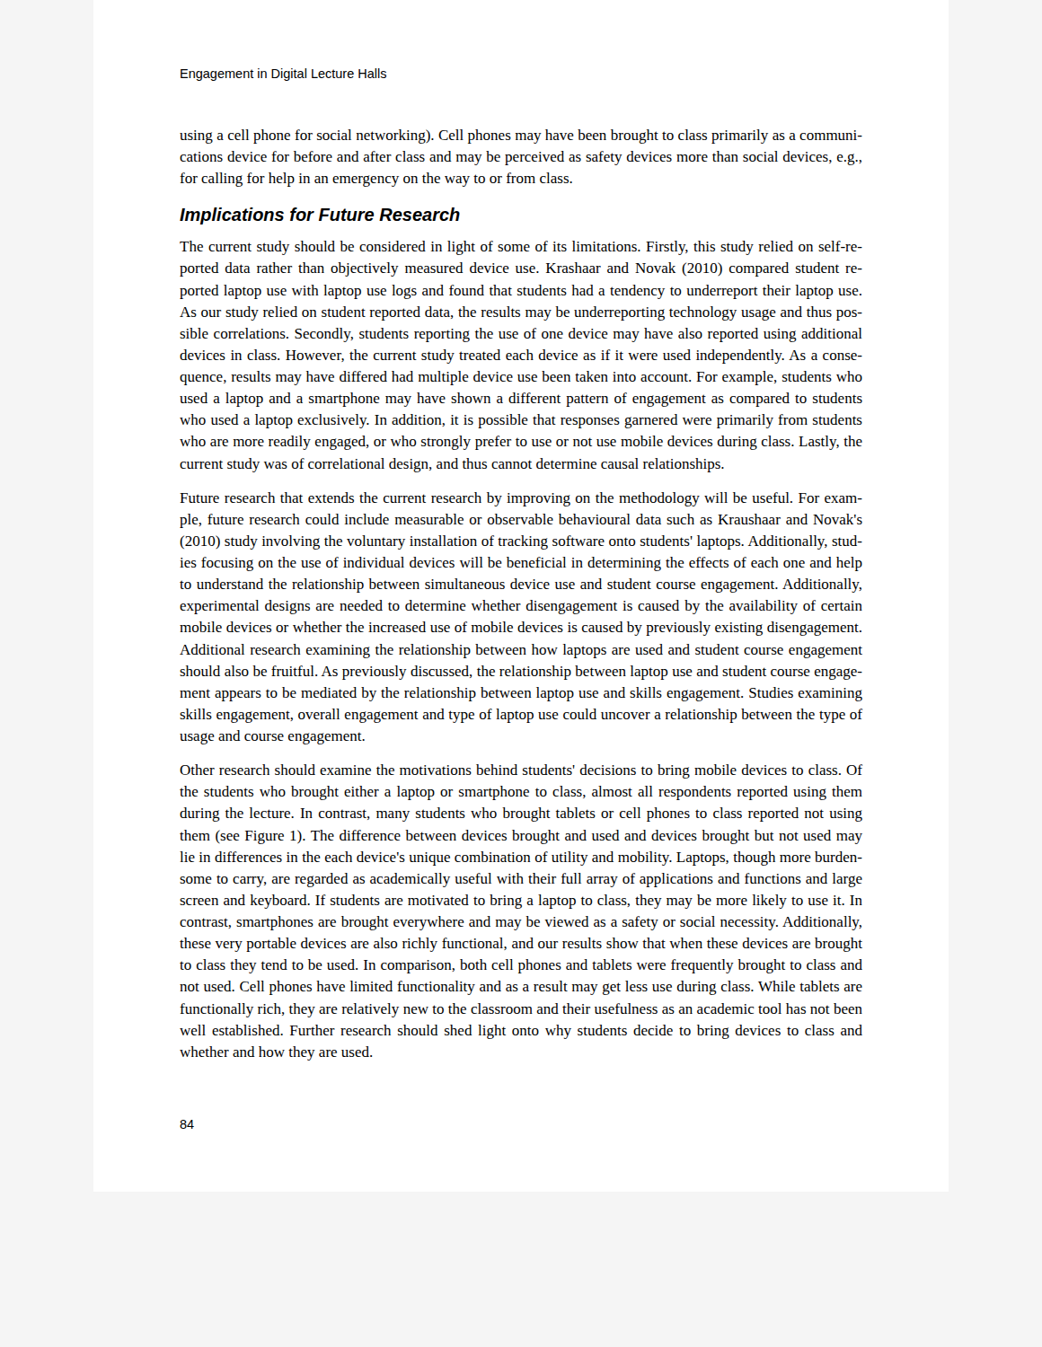Engagement in Digital Lecture Halls
using a cell phone for social networking). Cell phones may have been brought to class primarily as a communications device for before and after class and may be perceived as safety devices more than social devices, e.g., for calling for help in an emergency on the way to or from class.
Implications for Future Research
The current study should be considered in light of some of its limitations. Firstly, this study relied on self-reported data rather than objectively measured device use. Krashaar and Novak (2010) compared student reported laptop use with laptop use logs and found that students had a tendency to underreport their laptop use. As our study relied on student reported data, the results may be underreporting technology usage and thus possible correlations. Secondly, students reporting the use of one device may have also reported using additional devices in class. However, the current study treated each device as if it were used independently. As a consequence, results may have differed had multiple device use been taken into account. For example, students who used a laptop and a smartphone may have shown a different pattern of engagement as compared to students who used a laptop exclusively. In addition, it is possible that responses garnered were primarily from students who are more readily engaged, or who strongly prefer to use or not use mobile devices during class. Lastly, the current study was of correlational design, and thus cannot determine causal relationships.
Future research that extends the current research by improving on the methodology will be useful. For example, future research could include measurable or observable behavioural data such as Kraushaar and Novak's (2010) study involving the voluntary installation of tracking software onto students' laptops. Additionally, studies focusing on the use of individual devices will be beneficial in determining the effects of each one and help to understand the relationship between simultaneous device use and student course engagement. Additionally, experimental designs are needed to determine whether disengagement is caused by the availability of certain mobile devices or whether the increased use of mobile devices is caused by previously existing disengagement. Additional research examining the relationship between how laptops are used and student course engagement should also be fruitful. As previously discussed, the relationship between laptop use and student course engagement appears to be mediated by the relationship between laptop use and skills engagement. Studies examining skills engagement, overall engagement and type of laptop use could uncover a relationship between the type of usage and course engagement.
Other research should examine the motivations behind students' decisions to bring mobile devices to class. Of the students who brought either a laptop or smartphone to class, almost all respondents reported using them during the lecture. In contrast, many students who brought tablets or cell phones to class reported not using them (see Figure 1). The difference between devices brought and used and devices brought but not used may lie in differences in the each device's unique combination of utility and mobility. Laptops, though more burdensome to carry, are regarded as academically useful with their full array of applications and functions and large screen and keyboard. If students are motivated to bring a laptop to class, they may be more likely to use it. In contrast, smartphones are brought everywhere and may be viewed as a safety or social necessity. Additionally, these very portable devices are also richly functional, and our results show that when these devices are brought to class they tend to be used. In comparison, both cell phones and tablets were frequently brought to class and not used. Cell phones have limited functionality and as a result may get less use during class. While tablets are functionally rich, they are relatively new to the classroom and their usefulness as an academic tool has not been well established. Further research should shed light onto why students decide to bring devices to class and whether and how they are used.
84